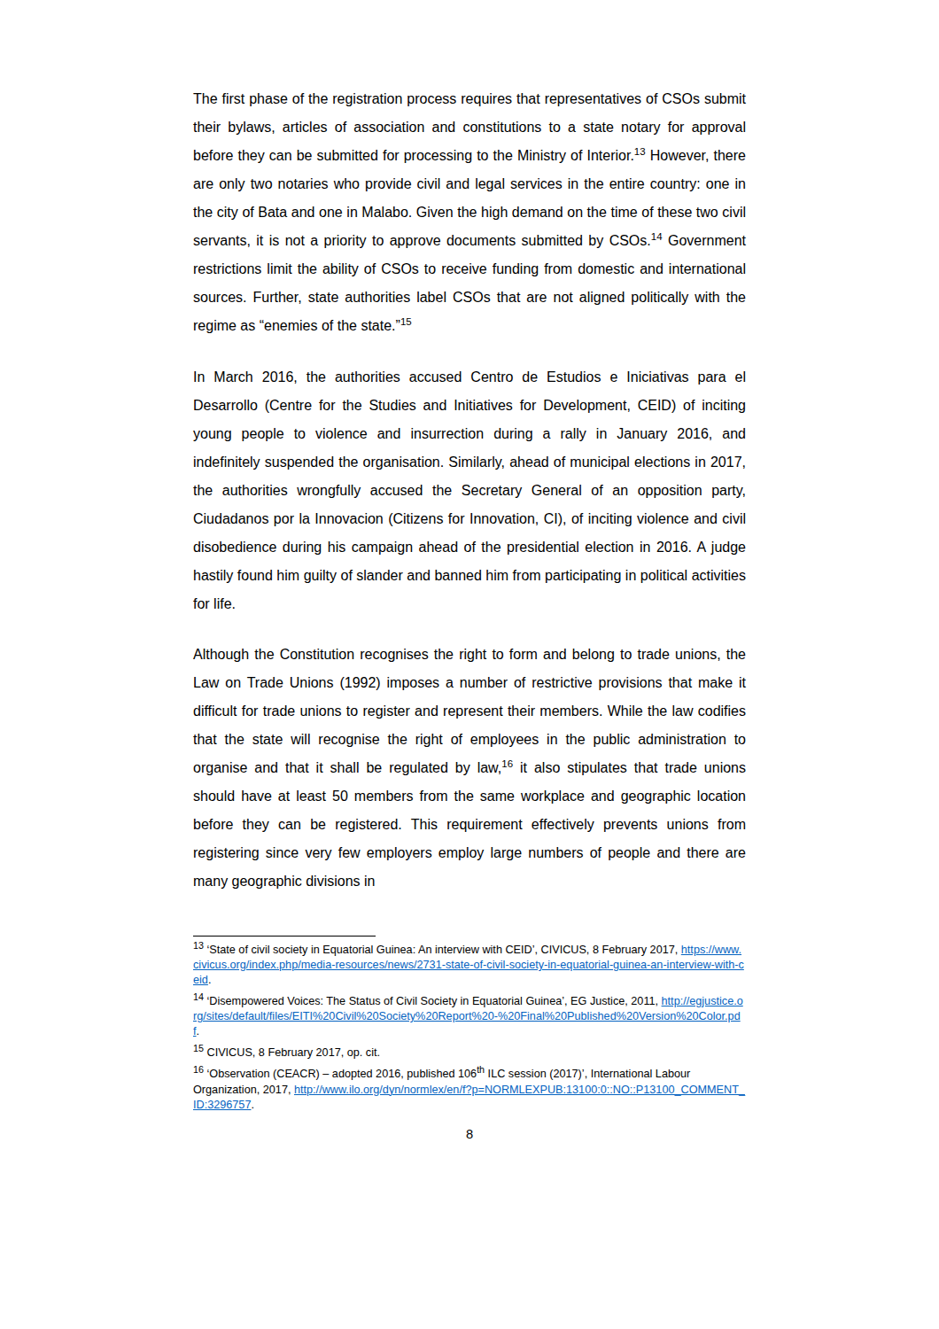The first phase of the registration process requires that representatives of CSOs submit their bylaws, articles of association and constitutions to a state notary for approval before they can be submitted for processing to the Ministry of Interior.13 However, there are only two notaries who provide civil and legal services in the entire country: one in the city of Bata and one in Malabo. Given the high demand on the time of these two civil servants, it is not a priority to approve documents submitted by CSOs.14 Government restrictions limit the ability of CSOs to receive funding from domestic and international sources. Further, state authorities label CSOs that are not aligned politically with the regime as “enemies of the state.”15
In March 2016, the authorities accused Centro de Estudios e Iniciativas para el Desarrollo (Centre for the Studies and Initiatives for Development, CEID) of inciting young people to violence and insurrection during a rally in January 2016, and indefinitely suspended the organisation. Similarly, ahead of municipal elections in 2017, the authorities wrongfully accused the Secretary General of an opposition party, Ciudadanos por la Innovacion (Citizens for Innovation, CI), of inciting violence and civil disobedience during his campaign ahead of the presidential election in 2016. A judge hastily found him guilty of slander and banned him from participating in political activities for life.
Although the Constitution recognises the right to form and belong to trade unions, the Law on Trade Unions (1992) imposes a number of restrictive provisions that make it difficult for trade unions to register and represent their members. While the law codifies that the state will recognise the right of employees in the public administration to organise and that it shall be regulated by law,16 it also stipulates that trade unions should have at least 50 members from the same workplace and geographic location before they can be registered. This requirement effectively prevents unions from registering since very few employers employ large numbers of people and there are many geographic divisions in
13 ‘State of civil society in Equatorial Guinea: An interview with CEID’, CIVICUS, 8 February 2017, https://www.civicus.org/index.php/media-resources/news/2731-state-of-civil-society-in-equatorial-guinea-an-interview-with-ceid.
14 ‘Disempowered Voices: The Status of Civil Society in Equatorial Guinea’, EG Justice, 2011, http://egjustice.org/sites/default/files/EITI%20Civil%20Society%20Report%20-%20Final%20Published%20Version%20Color.pdf.
15 CIVICUS, 8 February 2017, op. cit.
16 ‘Observation (CEACR) – adopted 2016, published 106th ILC session (2017)’, International Labour Organization, 2017, http://www.ilo.org/dyn/normlex/en/f?p=NORMLEXPUB:13100:0::NO::P13100_COMMENT_ID:3296757.
8